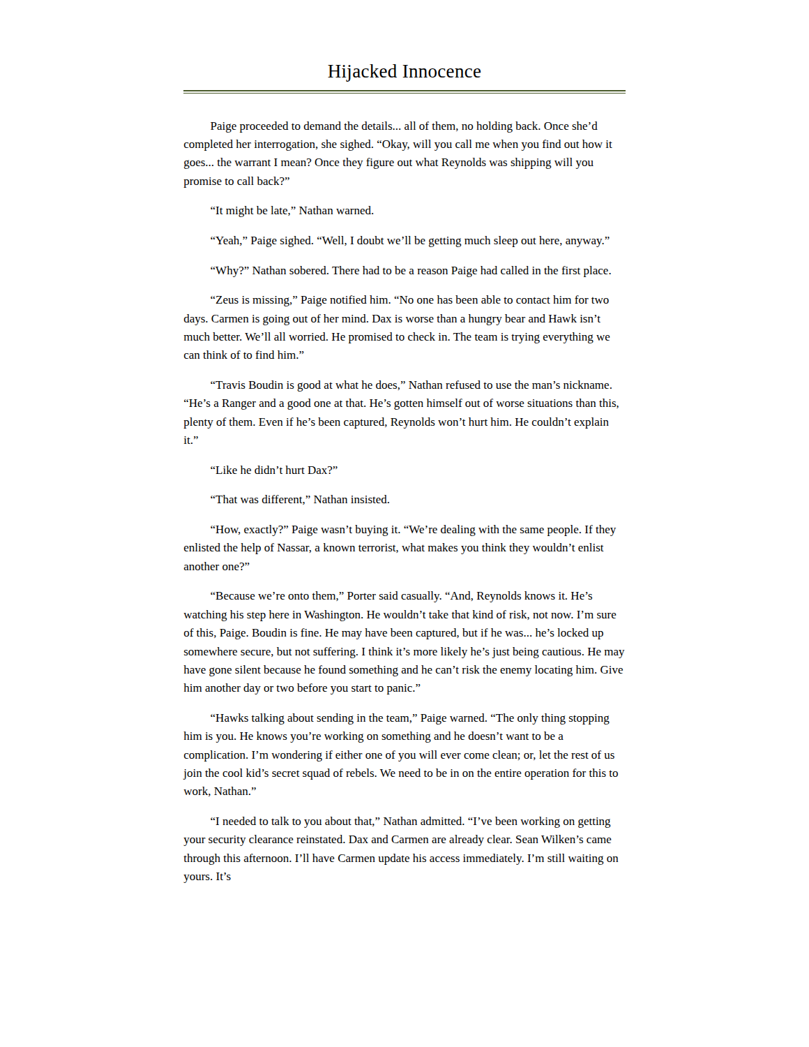Hijacked Innocence
Paige proceeded to demand the details... all of them, no holding back. Once she’d completed her interrogation, she sighed. “Okay, will you call me when you find out how it goes... the warrant I mean? Once they figure out what Reynolds was shipping will you promise to call back?”
“It might be late,” Nathan warned.
“Yeah,” Paige sighed. “Well, I doubt we’ll be getting much sleep out here, anyway.”
“Why?” Nathan sobered. There had to be a reason Paige had called in the first place.
“Zeus is missing,” Paige notified him. “No one has been able to contact him for two days. Carmen is going out of her mind. Dax is worse than a hungry bear and Hawk isn’t much better. We’ll all worried. He promised to check in. The team is trying everything we can think of to find him.”
“Travis Boudin is good at what he does,” Nathan refused to use the man’s nickname. “He’s a Ranger and a good one at that. He’s gotten himself out of worse situations than this, plenty of them. Even if he’s been captured, Reynolds won’t hurt him. He couldn’t explain it.”
“Like he didn’t hurt Dax?”
“That was different,” Nathan insisted.
“How, exactly?” Paige wasn’t buying it. “We’re dealing with the same people. If they enlisted the help of Nassar, a known terrorist, what makes you think they wouldn’t enlist another one?”
“Because we’re onto them,” Porter said casually. “And, Reynolds knows it. He’s watching his step here in Washington. He wouldn’t take that kind of risk, not now. I’m sure of this, Paige. Boudin is fine. He may have been captured, but if he was... he’s locked up somewhere secure, but not suffering. I think it’s more likely he’s just being cautious. He may have gone silent because he found something and he can’t risk the enemy locating him. Give him another day or two before you start to panic.”
“Hawks talking about sending in the team,” Paige warned. “The only thing stopping him is you. He knows you’re working on something and he doesn’t want to be a complication. I’m wondering if either one of you will ever come clean; or, let the rest of us join the cool kid’s secret squad of rebels. We need to be in on the entire operation for this to work, Nathan.”
“I needed to talk to you about that,” Nathan admitted. “I’ve been working on getting your security clearance reinstated. Dax and Carmen are already clear. Sean Wilken’s came through this afternoon. I’ll have Carmen update his access immediately. I’m still waiting on yours. It’s